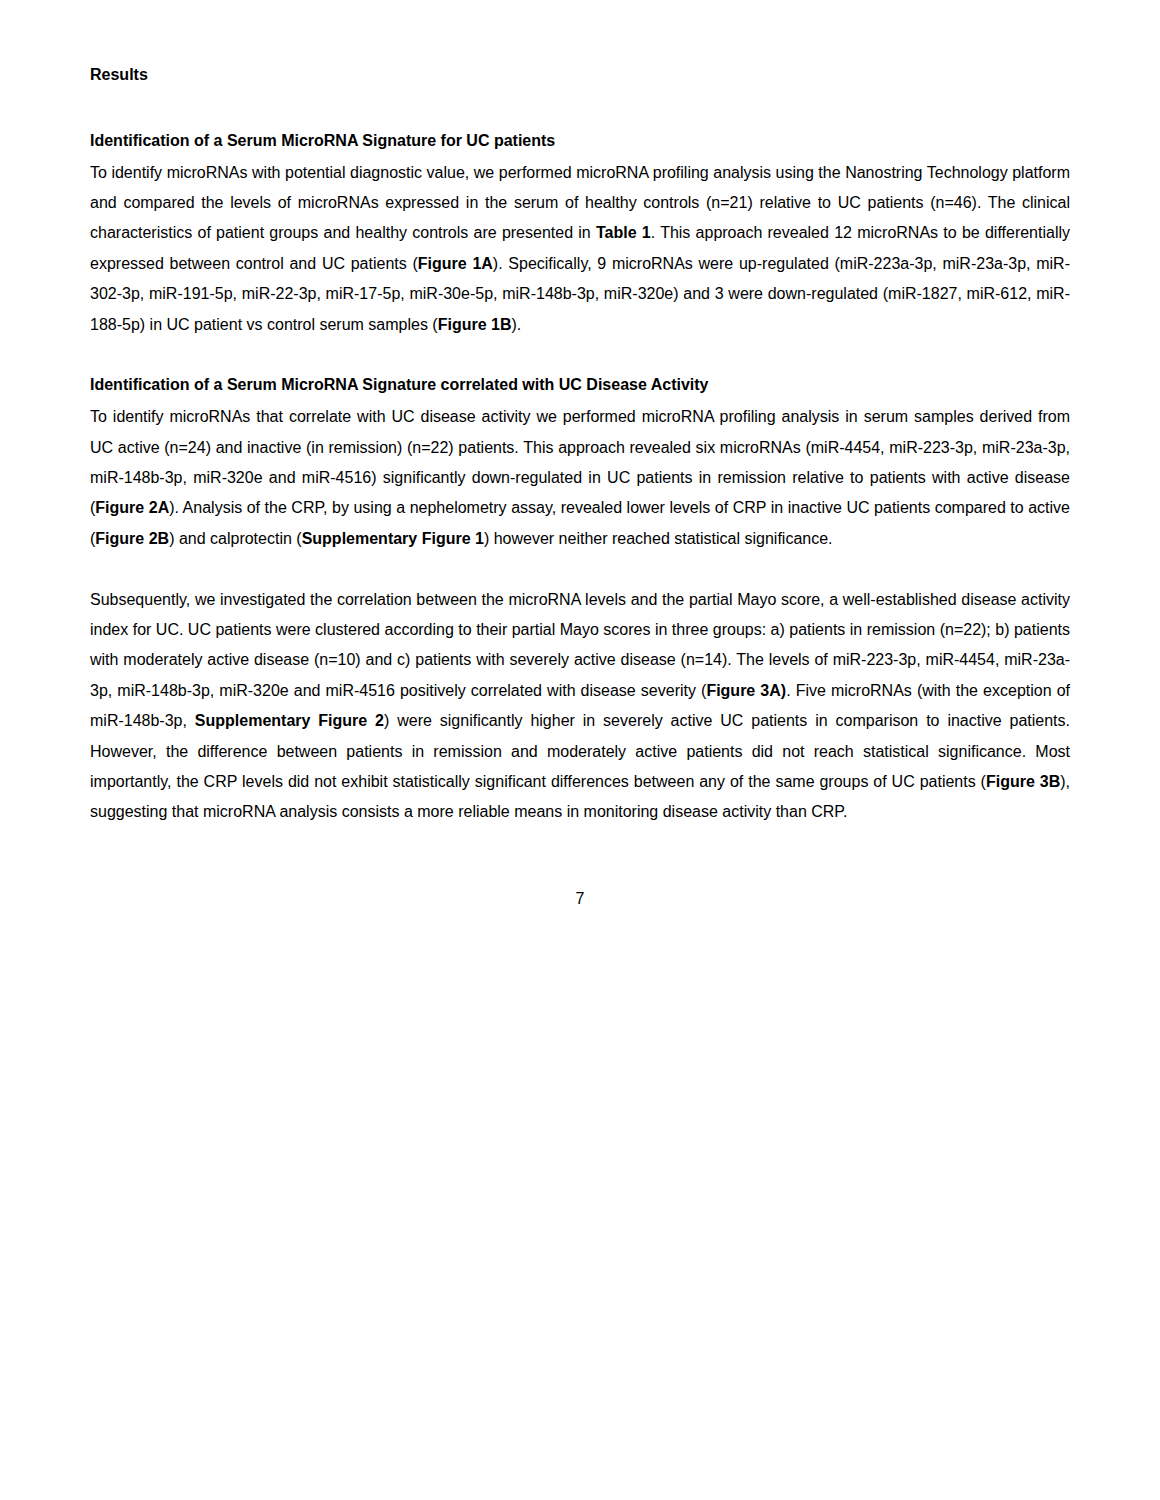Results
Identification of a Serum MicroRNA Signature for UC patients
To identify microRNAs with potential diagnostic value, we performed microRNA profiling analysis using the Nanostring Technology platform and compared the levels of microRNAs expressed in the serum of healthy controls (n=21) relative to UC patients (n=46). The clinical characteristics of patient groups and healthy controls are presented in Table 1. This approach revealed 12 microRNAs to be differentially expressed between control and UC patients (Figure 1A). Specifically, 9 microRNAs were up-regulated (miR-223a-3p, miR-23a-3p, miR-302-3p, miR-191-5p, miR-22-3p, miR-17-5p, miR-30e-5p, miR-148b-3p, miR-320e) and 3 were down-regulated (miR-1827, miR-612, miR-188-5p) in UC patient vs control serum samples (Figure 1B).
Identification of a Serum MicroRNA Signature correlated with UC Disease Activity
To identify microRNAs that correlate with UC disease activity we performed microRNA profiling analysis in serum samples derived from UC active (n=24) and inactive (in remission) (n=22) patients. This approach revealed six microRNAs (miR-4454, miR-223-3p, miR-23a-3p, miR-148b-3p, miR-320e and miR-4516) significantly down-regulated in UC patients in remission relative to patients with active disease (Figure 2A). Analysis of the CRP, by using a nephelometry assay, revealed lower levels of CRP in inactive UC patients compared to active (Figure 2B) and calprotectin (Supplementary Figure 1) however neither reached statistical significance.
Subsequently, we investigated the correlation between the microRNA levels and the partial Mayo score, a well-established disease activity index for UC. UC patients were clustered according to their partial Mayo scores in three groups: a) patients in remission (n=22); b) patients with moderately active disease (n=10) and c) patients with severely active disease (n=14). The levels of miR-223-3p, miR-4454, miR-23a-3p, miR-148b-3p, miR-320e and miR-4516 positively correlated with disease severity (Figure 3A). Five microRNAs (with the exception of miR-148b-3p, Supplementary Figure 2) were significantly higher in severely active UC patients in comparison to inactive patients. However, the difference between patients in remission and moderately active patients did not reach statistical significance. Most importantly, the CRP levels did not exhibit statistically significant differences between any of the same groups of UC patients (Figure 3B), suggesting that microRNA analysis consists a more reliable means in monitoring disease activity than CRP.
7